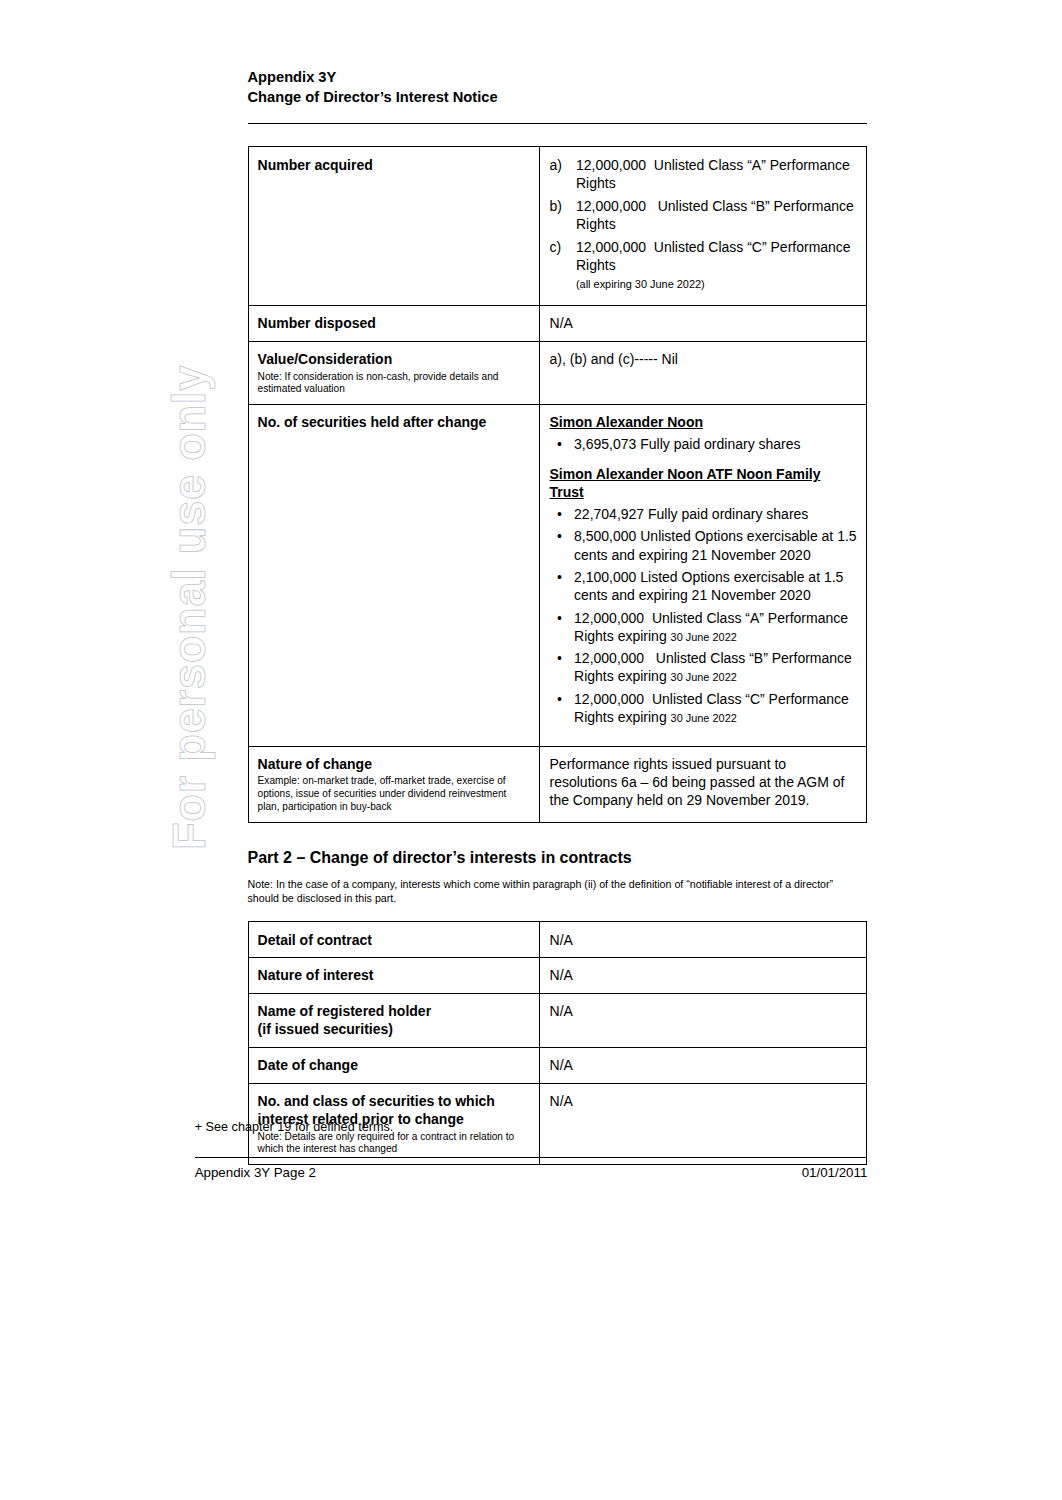For personal use only
Appendix 3Y
Change of Director’s Interest Notice
| Number acquired | a) 12,000,000 Unlisted Class “A” Performance Rights b) 12,000,000 Unlisted Class “B” Performance Rights c) 12,000,000 Unlisted Class “C” Performance Rights (all expiring 30 June 2022) |
| Number disposed | N/A |
| Value/Consideration Note: If consideration is non-cash, provide details and estimated valuation | a), (b) and (c)----- Nil |
| No. of securities held after change | Simon Alexander Noon 3,695,073 Fully paid ordinary shares Simon Alexander Noon ATF Noon Family Trust 22,704,927 Fully paid ordinary shares 8,500,000 Unlisted Options exercisable at 1.5 cents and expiring 21 November 2020 2,100,000 Listed Options exercisable at 1.5 cents and expiring 21 November 2020 12,000,000 Unlisted Class “A” Performance Rights expiring 30 June 2022 12,000,000 Unlisted Class “B” Performance Rights expiring 30 June 2022 12,000,000 Unlisted Class “C” Performance Rights expiring 30 June 2022 |
| Nature of change Example: on-market trade, off-market trade, exercise of options, issue of securities under dividend reinvestment plan, participation in buy-back | Performance rights issued pursuant to resolutions 6a – 6d being passed at the AGM of the Company held on 29 November 2019. |
Part 2 – Change of director’s interests in contracts
Note: In the case of a company, interests which come within paragraph (ii) of the definition of “notifiable interest of a director” should be disclosed in this part.
| Detail of contract | N/A |
| Nature of interest | N/A |
| Name of registered holder (if issued securities) | N/A |
| Date of change | N/A |
| No. and class of securities to which interest related prior to change Note: Details are only required for a contract in relation to which the interest has changed | N/A |
+ See chapter 19 for defined terms.
Appendix 3Y Page 2
01/01/2011